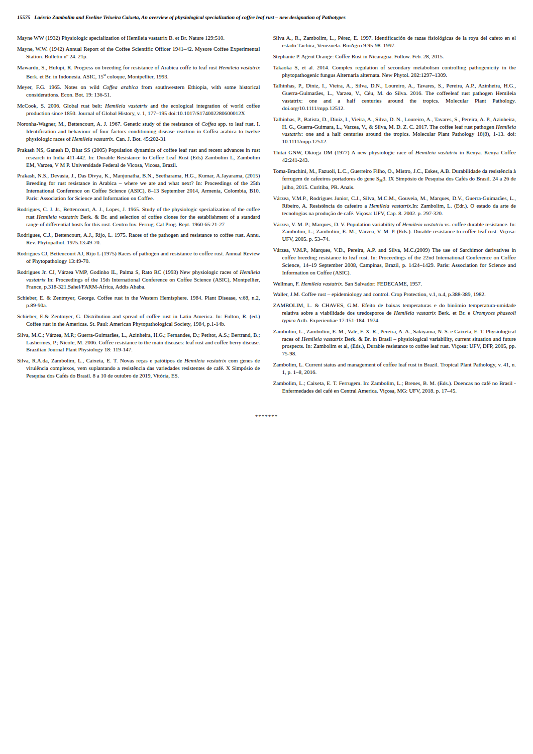15575 Laércio Zambolim and Eveline Teixeira Caixeta, An overview of physiological specialization of coffee leaf rust – new designation of Pathotypes
Mayne WW (1932) Physiologic specialization of Hemileia vastatrix B. et Br. Nature 129:510.
Mayne, W.W. (1942) Annual Report of the Coffee Scientific Officer 1941–42. Mysore Coffee Experimental Station. Bulletin nº 24. 21p.
Mawardu, S., Hulupi, R. Progress on breeding for resistance of Arabica coffe to leaf rust Hemileia vastatrix Berk. et Br. in Indonesia. ASIC, 15o coloque, Montpellier, 1993.
Meyer, F.G. 1965. Notes on wild Coffea arabica from southwestern Ethiopia, with some historical considerations. Econ. Bot. 19: 136-51.
McCook, S. 2006. Global rust belt: Hemileia vastatrix and the ecological integration of world coffee production since 1850. Journal of Global History, v. 1, 177–195 doi:10.1017/S174002280600012X
Noronha-Wagner, M., Bettencourt, A. J. 1967. Genetic study of the resistance of Coffea spp. to leaf rust. I. Identification and behaviour of four factors conditioning disease reaction in Coffea arabica to twelve physiologic races of Hemileia vastatrix. Can. J. Bot. 45:202-31
Prakash NS, Ganesh D, Bhat SS (2005) Population dynamics of coffee leaf rust and recent advances in rust research in India 411-442. In: Durable Resistance to Coffee Leaf Rust (Eds) Zambolim L, Zambolim EM, Varzea, V M P. Universidade Federal de Vicosa, Vicosa, Brazil.
Prakash, N.S., Devasia, J., Das Divya, K., Manjunatha, B.N., Seetharama, H.G., Kumar, A.Jayarama, (2015) Breeding for rust resistance in Arabica – where we are and what next? In: Proceedings of the 25th International Conference on Coffee Science (ASIC), 8–13 September 2014, Armenia, Colombia, B10. Paris: Association for Science and Information on Coffee.
Rodrigues, C. J. Jr., Bettencourt, A. J., Lopes, J. 1965. Study of the physiologic specialization of the coffee rust Hemileia vastatrix Berk. & Br. and selection of coffee clones for the establishment of a standard range of differential hosts for this rust. Centro Inv. Ferrug. Cal Prog. Rept. 1960-65:21-27
Rodrigues, C.J., Bettencourt, A.J., Rijo, L. 1975. Races of the pathogen and resistance to coffee rust. Annu. Rev. Phytopathol. 1975.13:49-70.
Rodrigues CJ, Bettencourt AJ, Rijo L (1975) Races of pathogen and resistance to coffee rust. Annual Review of Phytopathology 13:49-70.
Rodrigues Jr. CJ, Várzea VMP, Godinho IL, Palma S, Rato RC (1993) New physiologic races of Hemileia vastatrix In: Proceedings of the 15th International Conference on Coffee Science (ASIC), Montpellier, France, p.318-321.Sahel/FARM-Africa, Addis Ababa.
Schieber, E. & Zentmyer, George. Coffee rust in the Western Hemisphere. 1984. Plant Disease, v.68, n.2, p.89-90a.
Schieber, E.& Zentmyer, G. Distribution and spread of coffee rust in Latin America. In: Fulton, R. (ed.) Coffee rust in the Americas. St. Paul: American Phytopathological Society, 1984, p.1-14b.
Silva, M.C.; Várzea, M.P.; Guerra-Guimarães, L., Azinheira, H.G.; Fernandes, D.; Petitot, A.S.; Bertrand, B.; Lashermes, P.; Nicole, M. 2006. Coffee resistance to the main diseases: leaf rust and coffee berry disease. Brazilian Journal Plant Physiology 18: 119-147.
Silva, R.A.da, Zambolim, L., Caixeta, E. T. Novas reças e patótipos de Hemileia vastatrix com genes de virulência complexos, vem suplantando a resistência das variedades resistentes de café. X Simpósio de Pesquisa dos Cafés do Brasil. 8 a 10 de outubro de 2019, Vitória, ES.
Silva A., R., Zambolim, L., Pérez, E. 1997. Identificación de razas fisiológicas de la roya del cafeto en el estado Táchira, Venezuela. BioAgro 9:95-98. 1997.
Stephanie P. Agent Orange: Coffee Rust in Nicaragua. Follow. Feb. 28, 2015.
Takaoka S, et al. 2014. Complex regulation of secondary metabolism controlling pathogenicity in the phytopathogenic fungus Alternaria alternata. New Phytol. 202:1297–1309.
Talhinhas, P., Diniz, I., Vieira, A., Silva, D.N., Loureiro, A., Tavares, S., Pereira, A.P., Azinheira, H.G., Guerra-Guimarães, L., Varzea, V., Céu, M. do Silva. 2016. The coffeeleaf rust pathogen Hemileia vastatrix: one and a half centuries around the tropics. Molecular Plant Pathology. doi.org/10.1111/mpp.12512.
Talhinhas, P., Batista, D., Diniz, I., Vieira, A., Silva, D. N., Loureiro, A., Tavares, S., Pereira, A. P., Azinheira, H. G., Guerra-Guimara, L., Varzea, V., & Silva, M. D. Z. C. 2017. The coffee leaf rust pathogen Hemileia vastatrix: one and a half centuries around the tropics. Molecular Plant Pathology 18(8), 1-13. doi: 10.1111/mpp.12512.
Thitai GNW, Okioga DM (1977) A new physiologic race of Hemileia vastatrix in Kenya. Kenya Coffee 42:241-243.
Toma-Brachini, M., Fazuoli, L.C., Guerreiro Filho, O., Mistro, J.C., Eskes, A.B. Durabilidade da resistência à ferrugem de cafeeiros portadores do gene SH3. IX Simpósio de Pesquisa dos Cafés do Brasil. 24 a 26 de julho, 2015. Curitiba, PR. Anais.
Várzea, V.M.P., Rodrigues Junior, C.J., Silva, M.C.M., Gouveia, M., Marques, D.V., Guerra-Guimarães, L., Ribeiro, A. Resistência do cafeeiro a Hemileia vastatrix.In: Zambolim, L. (Edr.). O estado da arte de tecnologias na produção de café. Viçosa: UFV, Cap. 8. 2002. p. 297-320.
Várzea, V. M. P.; Marques, D. V. Population variability of Hemileia vastatrix vs. coffee durable resistance. In: Zambolim, L.; Zambolim, E. M.; Várzea, V. M. P. (Eds.). Durable resistance to coffee leaf rust. Viçosa: UFV, 2005. p. 53–74.
Várzea, V.M.P., Marques, V.D., Pereira, A.P. and Silva, M.C.(2009) The use of Sarchimor derivatives in coffee breeding resistance to leaf rust. In: Proceedings of the 22nd International Conference on Coffee Science, 14–19 September 2008, Campinas, Brazil, p. 1424–1429. Paris: Association for Science and Information on Coffee (ASIC).
Wellman, F. Hemileia vastatrix. San Salvador: FEDECAME, 1957.
Waller, J.M. Coffee rust – epidemiology and control. Crop Protection, v.1, n.4, p.388-389, 1982.
ZAMBOLIM, L. & CHAVES, G.M. Efeito de baixas temperaturas e do binômio temperatura-umidade relativa sobre a viabilidade dos uredosporos de Hemileia vastatrix Berk. et Br. e Uromyces phaseoli typica Arth. Experientiae 17:151-184. 1974.
Zambolim, L., Zambolim, E. M., Vale, F. X. R., Pereira, A. A., Sakiyama, N. S. e Caixeta, E. T. Physiological races of Hemileia vastatrix Berk. & Br. in Brasil – physiological variability, current situation and future prospects. In: Zambolim et al, (Eds.), Durable resistance to coffee leaf rust. Viçosa: UFV, DFP, 2005, pp. 75-98.
Zambolim, L. Current status and management of coffee leaf rust in Brazil. Tropical Plant Pathology, v. 41, n. 1, p. 1–8, 2016.
Zambolim, L.; Caixeta, E. T. Ferrugem. In: Zambolim, L.; Brenes, B. M. (Eds.). Doencas no café no Brasil - Enfermedades del café en Central America. Viçosa, MG: UFV, 2018. p. 17–45.
*******